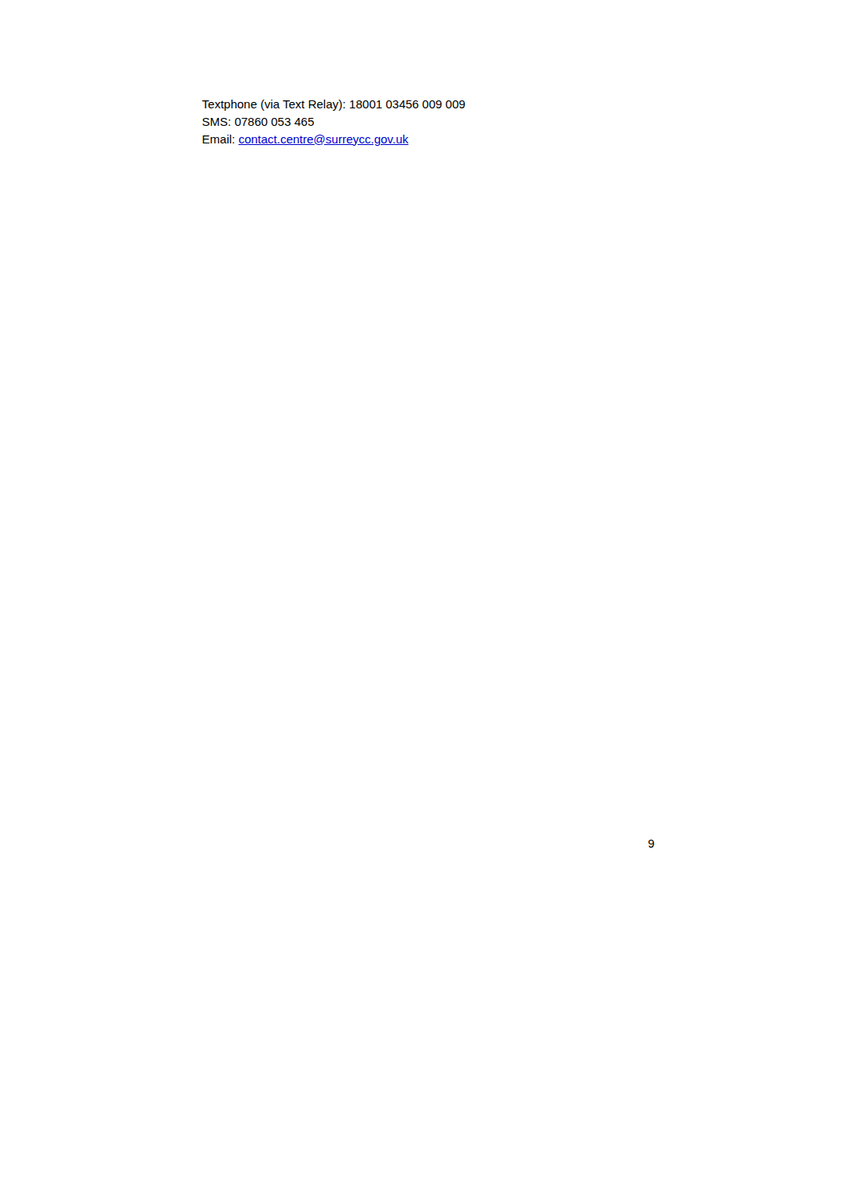Textphone (via Text Relay): 18001 03456 009 009
SMS: 07860 053 465
Email: contact.centre@surreycc.gov.uk
9